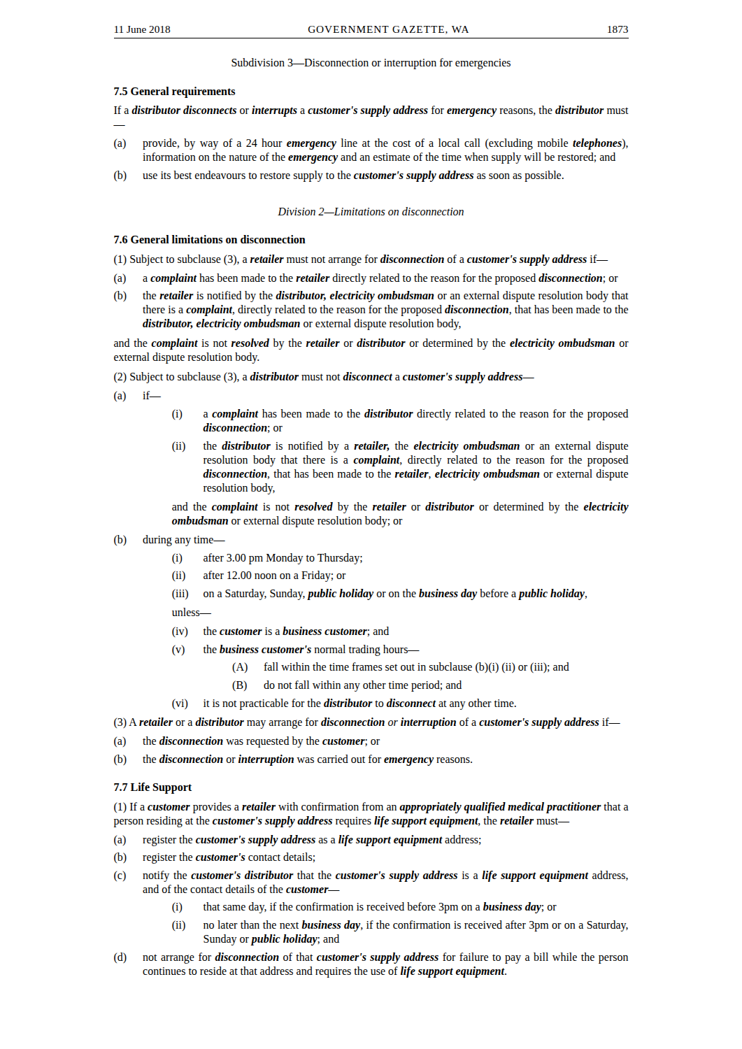11 June 2018 GOVERNMENT GAZETTE, WA 1873
Subdivision 3—Disconnection or interruption for emergencies
7.5 General requirements
If a distributor disconnects or interrupts a customer's supply address for emergency reasons, the distributor must—
(a) provide, by way of a 24 hour emergency line at the cost of a local call (excluding mobile telephones), information on the nature of the emergency and an estimate of the time when supply will be restored; and
(b) use its best endeavours to restore supply to the customer's supply address as soon as possible.
Division 2—Limitations on disconnection
7.6 General limitations on disconnection
(1) Subject to subclause (3), a retailer must not arrange for disconnection of a customer's supply address if—
(a) a complaint has been made to the retailer directly related to the reason for the proposed disconnection; or
(b) the retailer is notified by the distributor, electricity ombudsman or an external dispute resolution body that there is a complaint, directly related to the reason for the proposed disconnection, that has been made to the distributor, electricity ombudsman or external dispute resolution body,
and the complaint is not resolved by the retailer or distributor or determined by the electricity ombudsman or external dispute resolution body.
(2) Subject to subclause (3), a distributor must not disconnect a customer's supply address—
(a) if—
(i) a complaint has been made to the distributor directly related to the reason for the proposed disconnection; or
(ii) the distributor is notified by a retailer, the electricity ombudsman or an external dispute resolution body that there is a complaint, directly related to the reason for the proposed disconnection, that has been made to the retailer, electricity ombudsman or external dispute resolution body,
and the complaint is not resolved by the retailer or distributor or determined by the electricity ombudsman or external dispute resolution body; or
(b) during any time—
(i) after 3.00 pm Monday to Thursday;
(ii) after 12.00 noon on a Friday; or
(iii) on a Saturday, Sunday, public holiday or on the business day before a public holiday,
unless—
(iv) the customer is a business customer; and
(v) the business customer's normal trading hours—
(A) fall within the time frames set out in subclause (b)(i) (ii) or (iii); and
(B) do not fall within any other time period; and
(vi) it is not practicable for the distributor to disconnect at any other time.
(3) A retailer or a distributor may arrange for disconnection or interruption of a customer's supply address if—
(a) the disconnection was requested by the customer; or
(b) the disconnection or interruption was carried out for emergency reasons.
7.7 Life Support
(1) If a customer provides a retailer with confirmation from an appropriately qualified medical practitioner that a person residing at the customer's supply address requires life support equipment, the retailer must—
(a) register the customer's supply address as a life support equipment address;
(b) register the customer's contact details;
(c) notify the customer's distributor that the customer's supply address is a life support equipment address, and of the contact details of the customer—
(i) that same day, if the confirmation is received before 3pm on a business day; or
(ii) no later than the next business day, if the confirmation is received after 3pm or on a Saturday, Sunday or public holiday; and
(d) not arrange for disconnection of that customer's supply address for failure to pay a bill while the person continues to reside at that address and requires the use of life support equipment.